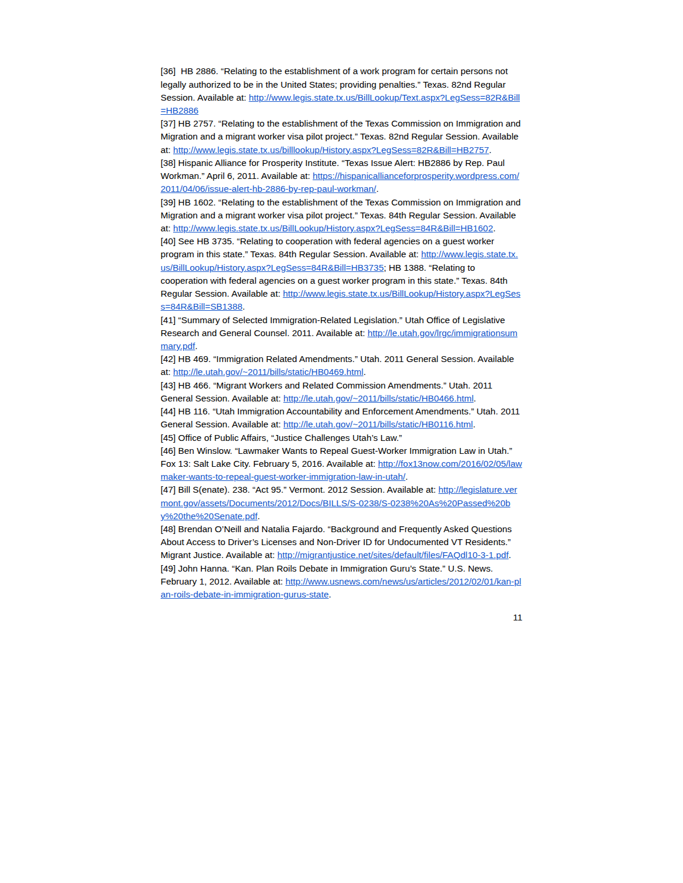[36] HB 2886. “Relating to the establishment of a work program for certain persons not legally authorized to be in the United States; providing penalties.” Texas. 82nd Regular Session. Available at: http://www.legis.state.tx.us/BillLookup/Text.aspx?LegSess=82R&Bill=HB2886
[37] HB 2757. “Relating to the establishment of the Texas Commission on Immigration and Migration and a migrant worker visa pilot project.” Texas. 82nd Regular Session. Available at: http://www.legis.state.tx.us/billlookup/History.aspx?LegSess=82R&Bill=HB2757.
[38] Hispanic Alliance for Prosperity Institute. “Texas Issue Alert: HB2886 by Rep. Paul Workman.” April 6, 2011. Available at: https://hispanicallianceforprosperity.wordpress.com/2011/04/06/issue-alert-hb-2886-by-rep-paul-workman/.
[39] HB 1602. “Relating to the establishment of the Texas Commission on Immigration and Migration and a migrant worker visa pilot project.” Texas. 84th Regular Session. Available at: http://www.legis.state.tx.us/BillLookup/History.aspx?LegSess=84R&Bill=HB1602.
[40] See HB 3735. “Relating to cooperation with federal agencies on a guest worker program in this state.” Texas. 84th Regular Session. Available at: http://www.legis.state.tx.us/BillLookup/History.aspx?LegSess=84R&Bill=HB3735; HB 1388. “Relating to cooperation with federal agencies on a guest worker program in this state.” Texas. 84th Regular Session. Available at: http://www.legis.state.tx.us/BillLookup/History.aspx?LegSess=84R&Bill=SB1388.
[41] “Summary of Selected Immigration-Related Legislation.” Utah Office of Legislative Research and General Counsel. 2011. Available at: http://le.utah.gov/lrgc/immigrationsummary.pdf.
[42] HB 469. “Immigration Related Amendments.” Utah. 2011 General Session. Available at: http://le.utah.gov/~2011/bills/static/HB0469.html.
[43] HB 466. “Migrant Workers and Related Commission Amendments.” Utah. 2011 General Session. Available at: http://le.utah.gov/~2011/bills/static/HB0466.html.
[44] HB 116. “Utah Immigration Accountability and Enforcement Amendments.” Utah. 2011 General Session. Available at: http://le.utah.gov/~2011/bills/static/HB0116.html.
[45] Office of Public Affairs, “Justice Challenges Utah’s Law.”
[46] Ben Winslow. “Lawmaker Wants to Repeal Guest-Worker Immigration Law in Utah.” Fox 13: Salt Lake City. February 5, 2016. Available at: http://fox13now.com/2016/02/05/lawmaker-wants-to-repeal-guest-worker-immigration-law-in-utah/.
[47] Bill S(enate). 238. “Act 95.” Vermont. 2012 Session. Available at: http://legislature.vermont.gov/assets/Documents/2012/Docs/BILLS/S-0238/S-0238%20As%20Passed%20by%20the%20Senate.pdf.
[48] Brendan O’Neill and Natalia Fajardo. “Background and Frequently Asked Questions About Access to Driver’s Licenses and Non-Driver ID for Undocumented VT Residents.” Migrant Justice. Available at: http://migrantjustice.net/sites/default/files/FAQdl10-3-1.pdf.
[49] John Hanna. “Kan. Plan Roils Debate in Immigration Guru’s State.” U.S. News. February 1, 2012. Available at: http://www.usnews.com/news/us/articles/2012/02/01/kan-plan-roils-debate-in-immigration-gurus-state.
11